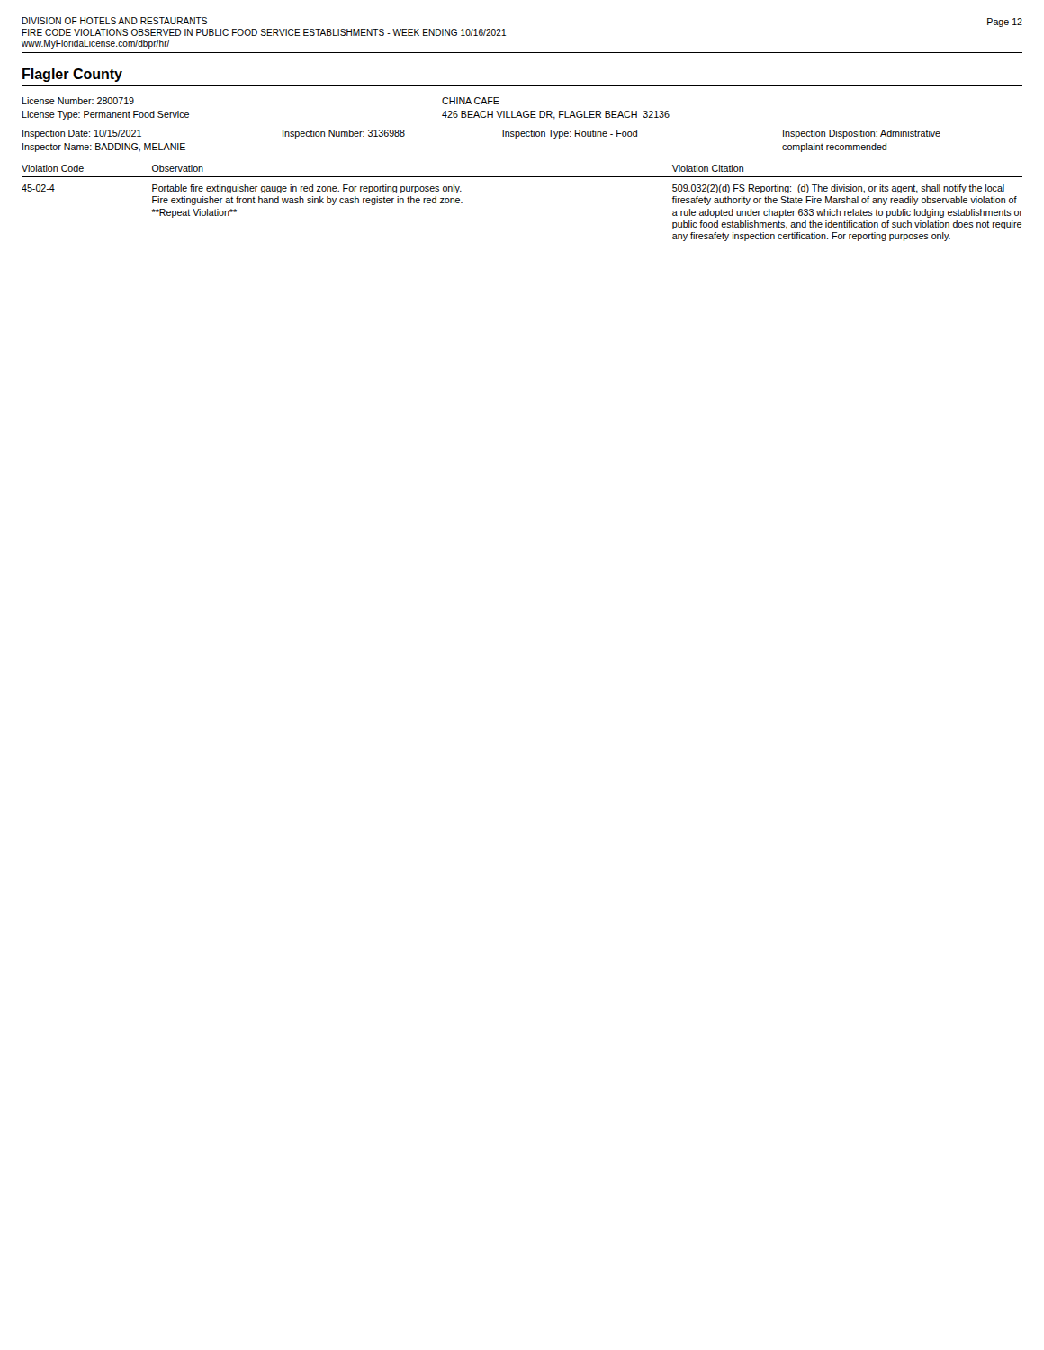Page 12
DIVISION OF HOTELS AND RESTAURANTS
FIRE CODE VIOLATIONS OBSERVED IN PUBLIC FOOD SERVICE ESTABLISHMENTS - WEEK ENDING 10/16/2021
www.MyFloridaLicense.com/dbpr/hr/
Flagler County
| License Number: 2800719 | CHINA CAFE |
| License Type: Permanent Food Service | 426 BEACH VILLAGE DR, FLAGLER BEACH 32136 |
| Inspection Date: 10/15/2021 | Inspection Number: 3136988 | Inspection Type: Routine - Food | Inspection Disposition: Administrative |
| Inspector Name: BADDING, MELANIE | | | complaint recommended |
| Violation Code | Observation | Violation Citation |
| 45-02-4 | Portable fire extinguisher gauge in red zone. For reporting purposes only. Fire extinguisher at front hand wash sink by cash register in the red zone. **Repeat Violation** | 509.032(2)(d) FS Reporting: (d) The division, or its agent, shall notify the local firesafety authority or the State Fire Marshal of any readily observable violation of a rule adopted under chapter 633 which relates to public lodging establishments or public food establishments, and the identification of such violation does not require any firesafety inspection certification. For reporting purposes only. |